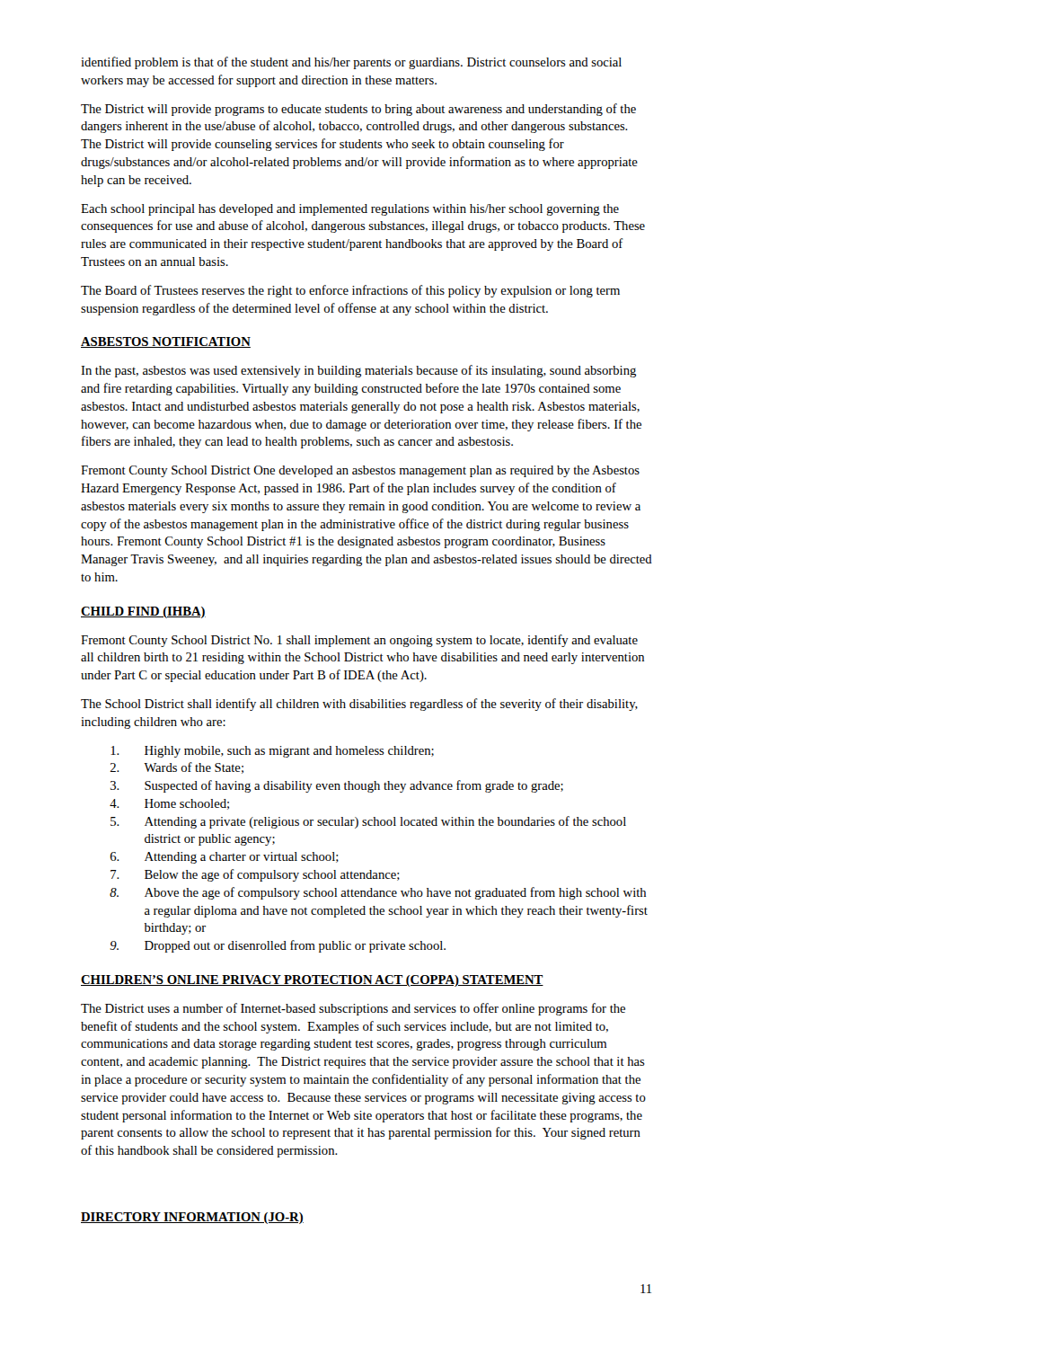identified problem is that of the student and his/her parents or guardians. District counselors and social workers may be accessed for support and direction in these matters.
The District will provide programs to educate students to bring about awareness and understanding of the dangers inherent in the use/abuse of alcohol, tobacco, controlled drugs, and other dangerous substances. The District will provide counseling services for students who seek to obtain counseling for drugs/substances and/or alcohol-related problems and/or will provide information as to where appropriate help can be received.
Each school principal has developed and implemented regulations within his/her school governing the consequences for use and abuse of alcohol, dangerous substances, illegal drugs, or tobacco products. These rules are communicated in their respective student/parent handbooks that are approved by the Board of Trustees on an annual basis.
The Board of Trustees reserves the right to enforce infractions of this policy by expulsion or long term suspension regardless of the determined level of offense at any school within the district.
Asbestos Notification
In the past, asbestos was used extensively in building materials because of its insulating, sound absorbing and fire retarding capabilities. Virtually any building constructed before the late 1970s contained some asbestos. Intact and undisturbed asbestos materials generally do not pose a health risk. Asbestos materials, however, can become hazardous when, due to damage or deterioration over time, they release fibers. If the fibers are inhaled, they can lead to health problems, such as cancer and asbestosis.
Fremont County School District One developed an asbestos management plan as required by the Asbestos Hazard Emergency Response Act, passed in 1986. Part of the plan includes survey of the condition of asbestos materials every six months to assure they remain in good condition. You are welcome to review a copy of the asbestos management plan in the administrative office of the district during regular business hours. Fremont County School District #1 is the designated asbestos program coordinator, Business Manager Travis Sweeney, and all inquiries regarding the plan and asbestos-related issues should be directed to him.
Child Find (IHBA)
Fremont County School District No. 1 shall implement an ongoing system to locate, identify and evaluate all children birth to 21 residing within the School District who have disabilities and need early intervention under Part C or special education under Part B of IDEA (the Act).
The School District shall identify all children with disabilities regardless of the severity of their disability, including children who are:
1. Highly mobile, such as migrant and homeless children;
2. Wards of the State;
3. Suspected of having a disability even though they advance from grade to grade;
4. Home schooled;
5. Attending a private (religious or secular) school located within the boundaries of the school district or public agency;
6. Attending a charter or virtual school;
7. Below the age of compulsory school attendance;
8. Above the age of compulsory school attendance who have not graduated from high school with a regular diploma and have not completed the school year in which they reach their twenty-first birthday; or
9. Dropped out or disenrolled from public or private school.
Children’s Online Privacy Protection Act (COPPA) Statement
The District uses a number of Internet-based subscriptions and services to offer online programs for the benefit of students and the school system. Examples of such services include, but are not limited to, communications and data storage regarding student test scores, grades, progress through curriculum content, and academic planning. The District requires that the service provider assure the school that it has in place a procedure or security system to maintain the confidentiality of any personal information that the service provider could have access to. Because these services or programs will necessitate giving access to student personal information to the Internet or Web site operators that host or facilitate these programs, the parent consents to allow the school to represent that it has parental permission for this. Your signed return of this handbook shall be considered permission.
Directory Information (JO-R)
11